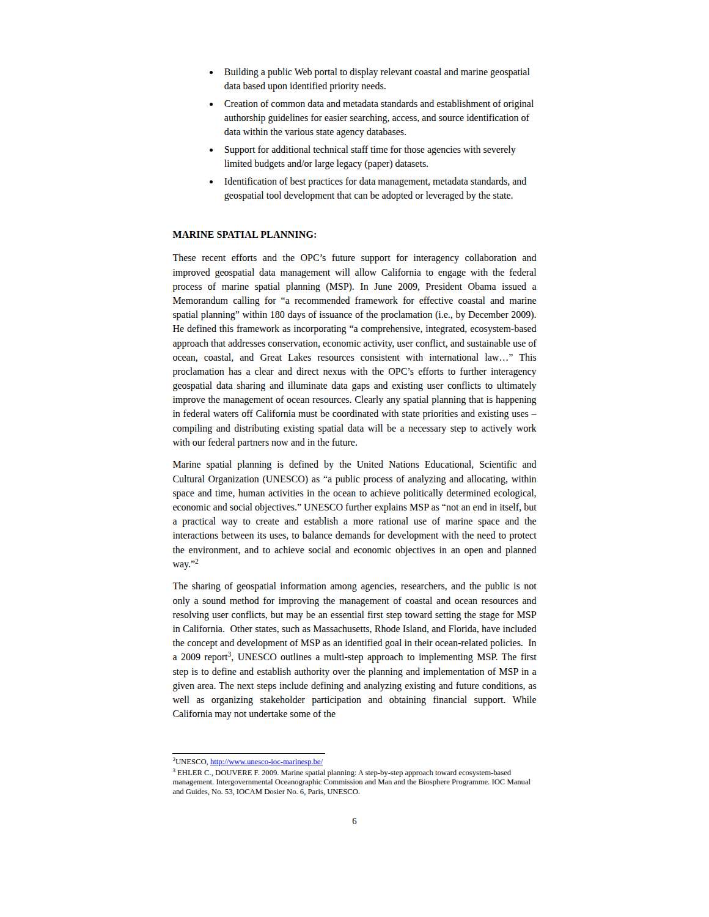Building a public Web portal to display relevant coastal and marine geospatial data based upon identified priority needs.
Creation of common data and metadata standards and establishment of original authorship guidelines for easier searching, access, and source identification of data within the various state agency databases.
Support for additional technical staff time for those agencies with severely limited budgets and/or large legacy (paper) datasets.
Identification of best practices for data management, metadata standards, and geospatial tool development that can be adopted or leveraged by the state.
MARINE SPATIAL PLANNING:
These recent efforts and the OPC’s future support for interagency collaboration and improved geospatial data management will allow California to engage with the federal process of marine spatial planning (MSP). In June 2009, President Obama issued a Memorandum calling for “a recommended framework for effective coastal and marine spatial planning” within 180 days of issuance of the proclamation (i.e., by December 2009). He defined this framework as incorporating “a comprehensive, integrated, ecosystem-based approach that addresses conservation, economic activity, user conflict, and sustainable use of ocean, coastal, and Great Lakes resources consistent with international law…” This proclamation has a clear and direct nexus with the OPC’s efforts to further interagency geospatial data sharing and illuminate data gaps and existing user conflicts to ultimately improve the management of ocean resources. Clearly any spatial planning that is happening in federal waters off California must be coordinated with state priorities and existing uses – compiling and distributing existing spatial data will be a necessary step to actively work with our federal partners now and in the future.
Marine spatial planning is defined by the United Nations Educational, Scientific and Cultural Organization (UNESCO) as “a public process of analyzing and allocating, within space and time, human activities in the ocean to achieve politically determined ecological, economic and social objectives.” UNESCO further explains MSP as “not an end in itself, but a practical way to create and establish a more rational use of marine space and the interactions between its uses, to balance demands for development with the need to protect the environment, and to achieve social and economic objectives in an open and planned way.”2
The sharing of geospatial information among agencies, researchers, and the public is not only a sound method for improving the management of coastal and ocean resources and resolving user conflicts, but may be an essential first step toward setting the stage for MSP in California. Other states, such as Massachusetts, Rhode Island, and Florida, have included the concept and development of MSP as an identified goal in their ocean-related policies. In a 2009 report3, UNESCO outlines a multi-step approach to implementing MSP. The first step is to define and establish authority over the planning and implementation of MSP in a given area. The next steps include defining and analyzing existing and future conditions, as well as organizing stakeholder participation and obtaining financial support. While California may not undertake some of the
2UNESCO, http://www.unesco-ioc-marinesp.be/
3 EHLER C., DOUVERE F. 2009. Marine spatial planning: A step-by-step approach toward ecosystem-based management. Intergovernmental Oceanographic Commission and Man and the Biosphere Programme. IOC Manual and Guides, No. 53, IOCAM Dosier No. 6, Paris, UNESCO.
6